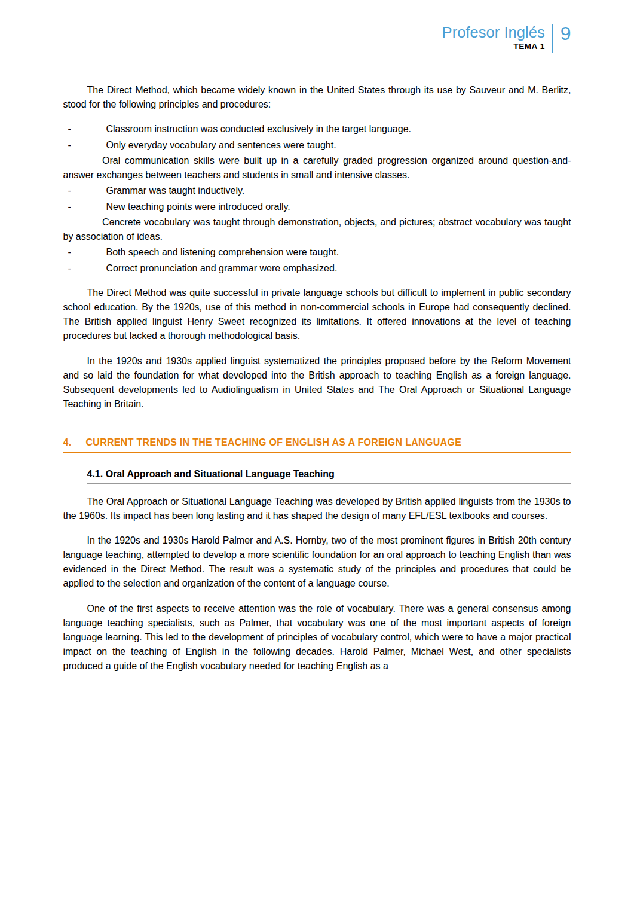Profesor Inglés
TEMA 1
9
The Direct Method, which became widely known in the United States through its use by Sauveur and M. Berlitz, stood for the following principles and procedures:
Classroom instruction was conducted exclusively in the target language.
Only everyday vocabulary and sentences were taught.
Oral communication skills were built up in a carefully graded progression organized around question-and-answer exchanges between teachers and students in small and intensive classes.
Grammar was taught inductively.
New teaching points were introduced orally.
Concrete vocabulary was taught through demonstration, objects, and pictures; abstract vocabulary was taught by association of ideas.
Both speech and listening comprehension were taught.
Correct pronunciation and grammar were emphasized.
The Direct Method was quite successful in private language schools but difficult to implement in public secondary school education. By the 1920s, use of this method in non-commercial schools in Europe had consequently declined. The British applied linguist Henry Sweet recognized its limitations. It offered innovations at the level of teaching procedures but lacked a thorough methodological basis.
In the 1920s and 1930s applied linguist systematized the principles proposed before by the Reform Movement and so laid the foundation for what developed into the British approach to teaching English as a foreign language. Subsequent developments led to Audiolingualism in United States and The Oral Approach or Situational Language Teaching in Britain.
4. Current trends in the teaching of English as a foreign language
4.1. Oral Approach and Situational Language Teaching
The Oral Approach or Situational Language Teaching was developed by British applied linguists from the 1930s to the 1960s. Its impact has been long lasting and it has shaped the design of many EFL/ESL textbooks and courses.
In the 1920s and 1930s Harold Palmer and A.S. Hornby, two of the most prominent figures in British 20th century language teaching, attempted to develop a more scientific foundation for an oral approach to teaching English than was evidenced in the Direct Method. The result was a systematic study of the principles and procedures that could be applied to the selection and organization of the content of a language course.
One of the first aspects to receive attention was the role of vocabulary. There was a general consensus among language teaching specialists, such as Palmer, that vocabulary was one of the most important aspects of foreign language learning. This led to the development of principles of vocabulary control, which were to have a major practical impact on the teaching of English in the following decades. Harold Palmer, Michael West, and other specialists produced a guide of the English vocabulary needed for teaching English as a